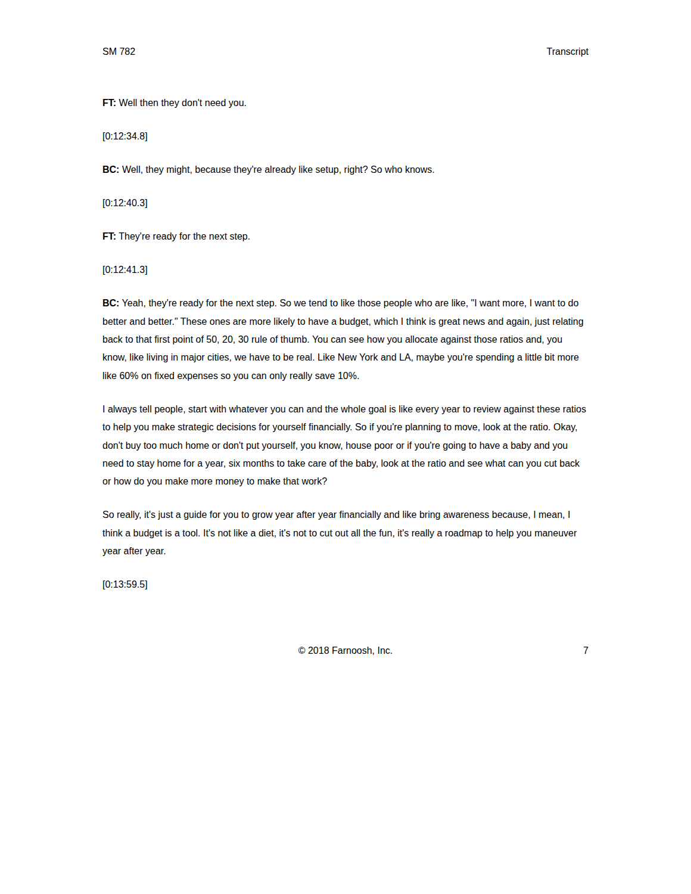SM 782 Transcript
FT: Well then they don't need you.
[0:12:34.8]
BC: Well, they might, because they're already like setup, right? So who knows.
[0:12:40.3]
FT: They're ready for the next step.
[0:12:41.3]
BC: Yeah, they're ready for the next step. So we tend to like those people who are like, "I want more, I want to do better and better." These ones are more likely to have a budget, which I think is great news and again, just relating back to that first point of 50, 20, 30 rule of thumb. You can see how you allocate against those ratios and, you know, like living in major cities, we have to be real. Like New York and LA, maybe you're spending a little bit more like 60% on fixed expenses so you can only really save 10%.
I always tell people, start with whatever you can and the whole goal is like every year to review against these ratios to help you make strategic decisions for yourself financially. So if you're planning to move, look at the ratio. Okay, don't buy too much home or don't put yourself, you know, house poor or if you're going to have a baby and you need to stay home for a year, six months to take care of the baby, look at the ratio and see what can you cut back or how do you make more money to make that work?
So really, it's just a guide for you to grow year after year financially and like bring awareness because, I mean, I think a budget is a tool. It's not like a diet, it's not to cut out all the fun, it's really a roadmap to help you maneuver year after year.
[0:13:59.5]
© 2018 Farnoosh, Inc. 7